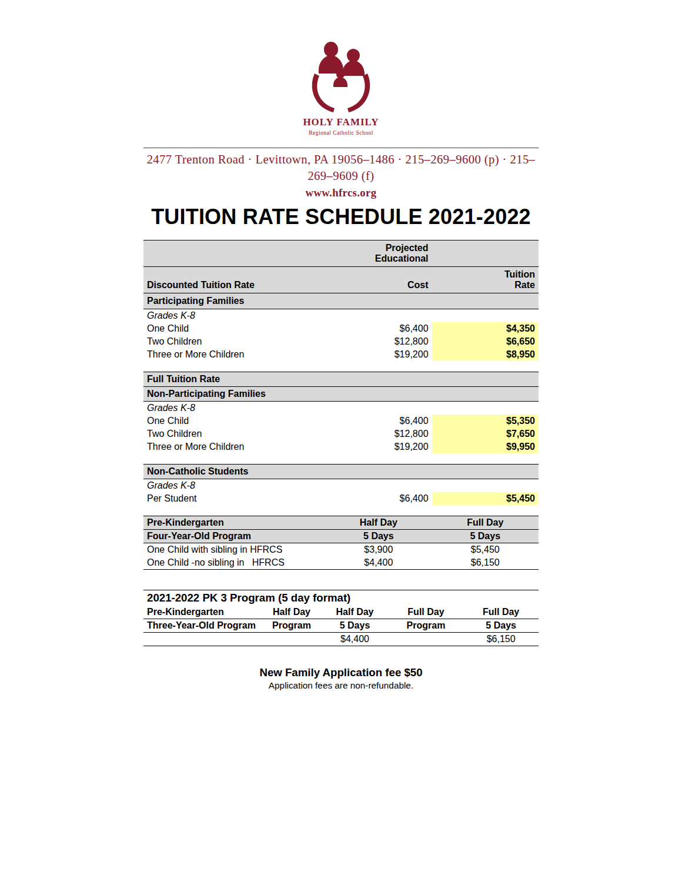HOLY FAMILY Regional Catholic School
2477 Trenton Road · Levittown, PA 19056–1486 · 215–269–9600 (p) · 215–269–9609 (f)
www.hfrcs.org
TUITION RATE SCHEDULE 2021-2022
| | Projected Educational | |
| Discounted Tuition Rate | Cost | Tuition Rate |
| Participating Families | | |
| Grades K-8 | | |
| One Child | $6,400 | $4,350 |
| Two Children | $12,800 | $6,650 |
| Three or More Children | $19,200 | $8,950 |
| Full Tuition Rate | | |
| Non-Participating Families | | |
| Grades K-8 | | |
| One Child | $6,400 | $5,350 |
| Two Children | $12,800 | $7,650 |
| Three or More Children | $19,200 | $9,950 |
| Non-Catholic Students | | |
| Grades K-8 | | |
| Per Student | $6,400 | $5,450 |
| Pre-Kindergarten | Half Day | Full Day |
| Four-Year-Old Program | 5 Days | 5 Days |
| One Child with sibling in HFRCS | $3,900 | $5,450 |
| One Child -no sibling in HFRCS | $4,400 | $6,150 |
| 2021-2022 PK 3 Program (5 day format) |
| Pre-Kindergarten | Half Day | Half Day | Full Day | Full Day |
| Three-Year-Old Program | Program | 5 Days | Program | 5 Days |
| | | $4,400 | | $6,150 |
New Family Application fee $50
Application fees are non-refundable.